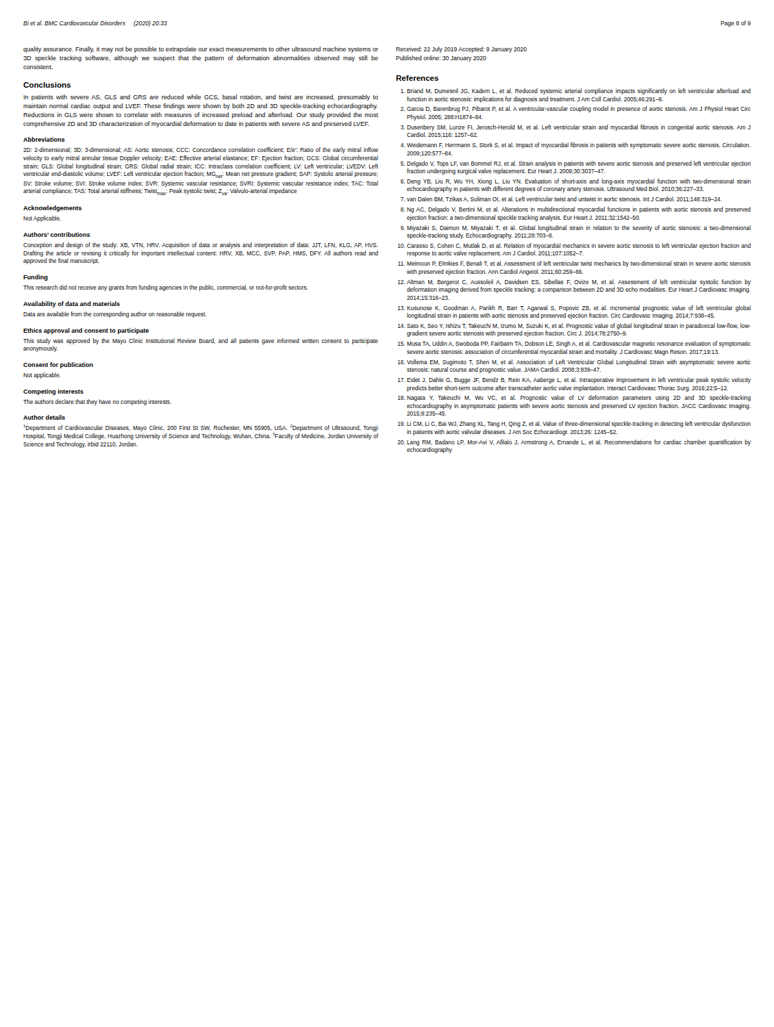Bi et al. BMC Cardiovascular Disorders (2020) 20:33
Page 8 of 9
quality assurance. Finally, it may not be possible to extrapolate our exact measurements to other ultrasound machine systems or 3D speckle tracking software, although we suspect that the pattern of deformation abnormalities observed may still be consistent.
Conclusions
In patients with severe AS, GLS and GRS are reduced while GCS, basal rotation, and twist are increased, presumably to maintain normal cardiac output and LVEF. These findings were shown by both 2D and 3D speckle-tracking echocardiography. Reductions in GLS were shown to correlate with measures of increased preload and afterload. Our study provided the most comprehensive 2D and 3D characterization of myocardial deformation to date in patients with severe AS and preserved LVEF.
Abbreviations
2D: 2-dimensional; 3D: 3-dimensional; AS: Aortic stenosis; CCC: Concordance correlation coefficient; E/e′: Ratio of the early mitral inflow velocity to early mitral annular tissue Doppler velocity; EAE: Effective arterial elastance; EF: Ejection fraction; GCS: Global circumferential strain; GLS: Global longitudinal strain; GRS: Global radial strain; ICC: Intraclass correlation coefficient; LV: Left ventricular; LVEDV: Left ventricular end-diastolic volume; LVEF: Left ventricular ejection fraction; MGnet: Mean net pressure gradient; SAP: Systolic arterial pressure; SV: Stroke volume; SVI: Stroke volume index; SVR: Systemic vascular resistance; SVRI: Systemic vascular resistance index; TAC: Total arterial compliance; TAS: Total arterial stiffness; Twistmax: Peak systolic twist; Zva: Valvulo-arterial impedance
Acknowledgements
Not Applicable.
Authors’ contributions
Conception and design of the study: XB, VTN, HRV. Acquisition of data or analysis and interpretation of data: JJT, LFN, KLG, AP, HVS. Drafting the article or revising it critically for important intellectual content: HRV, XB, MCC, SVP, PAP, HMS, DFY. All authors read and approved the final manuscript.
Funding
This research did not receive any grants from funding agencies in the public, commercial, or not-for-profit sectors.
Availability of data and materials
Data are available from the corresponding author on reasonable request.
Ethics approval and consent to participate
This study was approved by the Mayo Clinic Institutional Review Board, and all patients gave informed written consent to participate anonymously.
Consent for publication
Not applicable.
Competing interests
The authors declare that they have no competing interests.
Author details
1Department of Cardiovascular Diseases, Mayo Clinic, 200 First St SW, Rochester, MN 55905, USA. 2Department of Ultrasound, Tongji Hospital, Tongji Medical College, Huazhong University of Science and Technology, Wuhan, China. 3Faculty of Medicine, Jordan University of Science and Technology, Irbid 22110, Jordan.
Received: 22 July 2019 Accepted: 9 January 2020
Published online: 30 January 2020
References
Briand M, Dumesnil JG, Kadem L, et al. Reduced systemic arterial compliance impacts significantly on left ventricular afterload and function in aortic stenosis: implications for diagnosis and treatment. J Am Coll Cardiol. 2005;46:291–8.
Garcia D, Barenbrug PJ, Pibarot P, et al. A ventricular-vascular coupling model in presence of aortic stenosis. Am J Physiol Heart Circ Physiol. 2005; 288:H1874–84.
Dusenbery SM, Lunze FI, Jerosch-Herold M, et al. Left ventricular strain and myocardial fibrosis in congenital aortic stenosis. Am J Cardiol. 2015;116: 1257–62.
Weidemann F, Herrmann S, Stork S, et al. Impact of myocardial fibrosis in patients with symptomatic severe aortic stenosis. Circulation. 2009;120:577–84.
Delgado V, Tops LF, van Bommel RJ, et al. Strain analysis in patients with severe aortic stenosis and preserved left ventricular ejection fraction undergoing surgical valve replacement. Eur Heart J. 2009;30:3037–47.
Deng YB, Liu R, Wu YH, Xiong L, Liu YN. Evaluation of short-axis and long-axis myocardial function with two-dimensional strain echocardiography in patients with different degrees of coronary artery stenosis. Ultrasound Med Biol. 2010;36:227–33.
van Dalen BM, Tzikas A, Soliman OI, et al. Left ventricular twist and untwist in aortic stenosis. Int J Cardiol. 2011;148:319–24.
Ng AC, Delgado V, Bertini M, et al. Alterations in multidirectional myocardial functions in patients with aortic stenosis and preserved ejection fraction: a two-dimensional speckle tracking analysis. Eur Heart J. 2011;32:1542–50.
Miyazaki S, Daimon M, Miyazaki T, et al. Global longitudinal strain in relation to the severity of aortic stenosis: a two-dimensional speckle-tracking study. Echocardiography. 2011;28:703–8.
Carasso S, Cohen C, Mutlak D, et al. Relation of myocardial mechanics in severe aortic stenosis to left ventricular ejection fraction and response to aortic valve replacement. Am J Cardiol. 2011;107:1052–7.
Meimoun P, Elmkies F, Benali T, et al. Assessment of left ventricular twist mechanics by two-dimensional strain in severe aortic stenosis with preserved ejection fraction. Ann Cardiol Angeiol. 2011;60:259–66.
Altman M, Bergerot C, Aussoleil A, Davidsen ES, Sibellas F, Ovize M, et al. Assessment of left ventricular systolic function by deformation imaging derived from speckle tracking: a comparison between 2D and 3D echo modalities. Eur Heart J Cardiovasc Imaging. 2014;15:316–23.
Kusunose K, Goodman A, Parikh R, Barr T, Agarwal S, Popovic ZB, et al. Incremental prognostic value of left ventricular global longitudinal strain in patients with aortic stenosis and preserved ejection fraction. Circ Cardiovasc Imaging. 2014;7:938–45.
Sato K, Seo Y, Ishizu T, Takeuchi M, Izumo M, Suzuki K, et al. Prognostic value of global longitudinal strain in paradoxical low-flow, low-gradient severe aortic stenosis with preserved ejection fraction. Circ J. 2014;78:2750–9.
Musa TA, Uddin A, Swoboda PP, Fairbairn TA, Dobson LE, Singh A, et al. Cardiovascular magnetic resonance evaluation of symptomatic severe aortic stenosis: association of circumferential myocardial strain and mortality. J Cardiovasc Magn Reson. 2017;19:13.
Vollema EM, Sugimoto T, Shen M, et al. Association of Left Ventricular Global Longitudinal Strain with asymptomatic severe aortic stenosis: natural course and prognostic value. JAMA Cardiol. 2008;3:839–47.
Eidet J, Dahle G, Bugge JF, Bendz B, Rein KA, Aaberge L, et al. Intraoperative improvement in left ventricular peak systolic velocity predicts better short-term outcome after transcatheter aortic valve implantation. Interact Cardiovasc Thorac Surg. 2016;22:5–12.
Nagata Y, Takeuchi M, Wu VC, et al. Prognostic value of LV deformation parameters using 2D and 3D speckle-tracking echocardiography in asymptomatic patients with severe aortic stenosis and preserved LV ejection fraction. JACC Cardiovasc Imaging. 2015;8:235–45.
Li CM, Li C, Bai WJ, Zhang XL, Tang H, Qing Z, et al. Value of three-dimensional speckle-tracking in detecting left ventricular dysfunction in patients with aortic valvular diseases. J Am Soc Echocardiogr. 2013;26: 1245–52.
Lang RM, Badano LP, Mor-Avi V, Afilalo J, Armstrong A, Ernande L, et al. Recommendations for cardiac chamber quantification by echocardiography